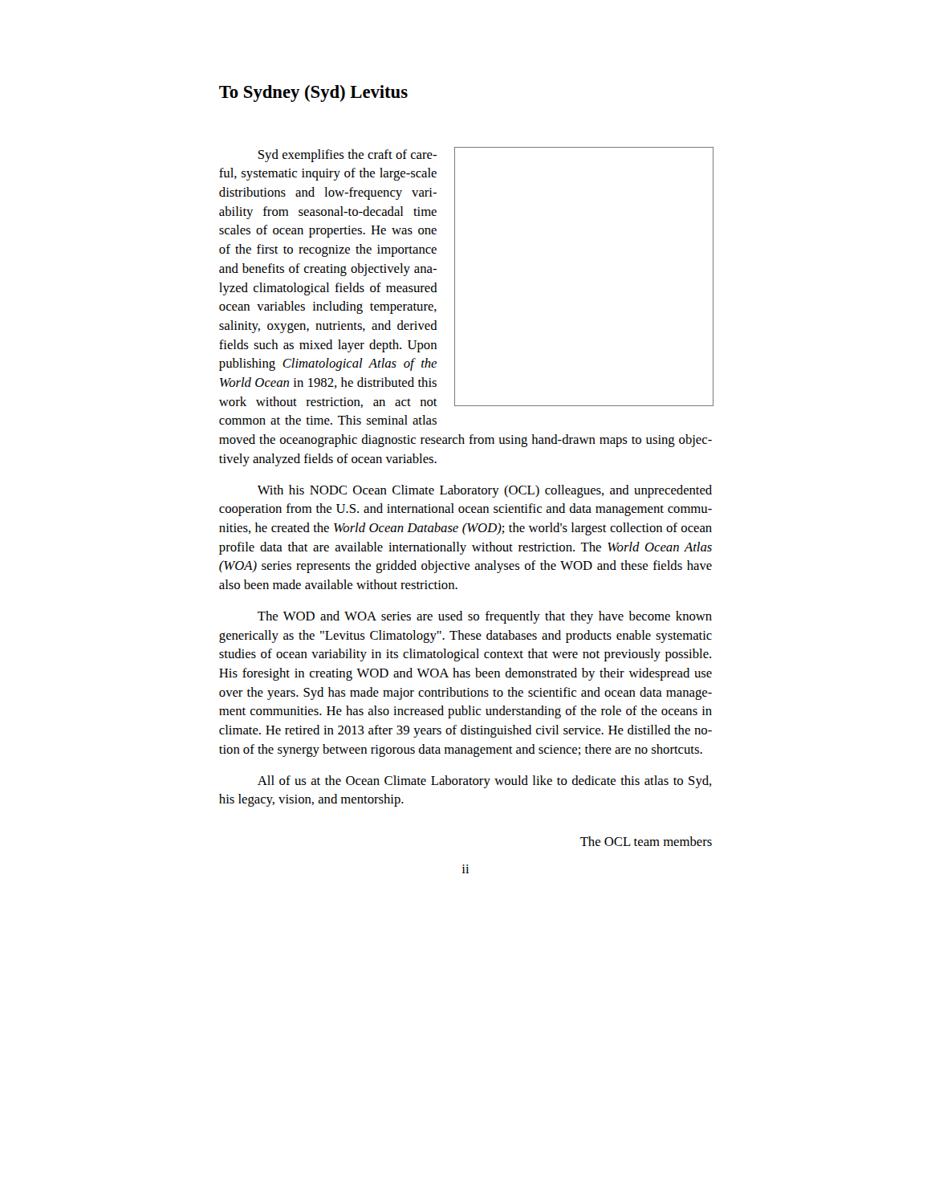To Sydney (Syd) Levitus
Syd exemplifies the craft of careful, systematic inquiry of the large-scale distributions and low-frequency variability from seasonal-to-decadal time scales of ocean properties. He was one of the first to recognize the importance and benefits of creating objectively analyzed climatological fields of measured ocean variables including temperature, salinity, oxygen, nutrients, and derived fields such as mixed layer depth. Upon publishing Climatological Atlas of the World Ocean in 1982, he distributed this work without restriction, an act not common at the time. This seminal atlas moved the oceanographic diagnostic research from using hand-drawn maps to using objectively analyzed fields of ocean variables.
With his NODC Ocean Climate Laboratory (OCL) colleagues, and unprecedented cooperation from the U.S. and international ocean scientific and data management communities, he created the World Ocean Database (WOD); the world's largest collection of ocean profile data that are available internationally without restriction. The World Ocean Atlas (WOA) series represents the gridded objective analyses of the WOD and these fields have also been made available without restriction.
The WOD and WOA series are used so frequently that they have become known generically as the "Levitus Climatology". These databases and products enable systematic studies of ocean variability in its climatological context that were not previously possible. His foresight in creating WOD and WOA has been demonstrated by their widespread use over the years. Syd has made major contributions to the scientific and ocean data management communities. He has also increased public understanding of the role of the oceans in climate. He retired in 2013 after 39 years of distinguished civil service. He distilled the notion of the synergy between rigorous data management and science; there are no shortcuts.
All of us at the Ocean Climate Laboratory would like to dedicate this atlas to Syd, his legacy, vision, and mentorship.
The OCL team members
ii